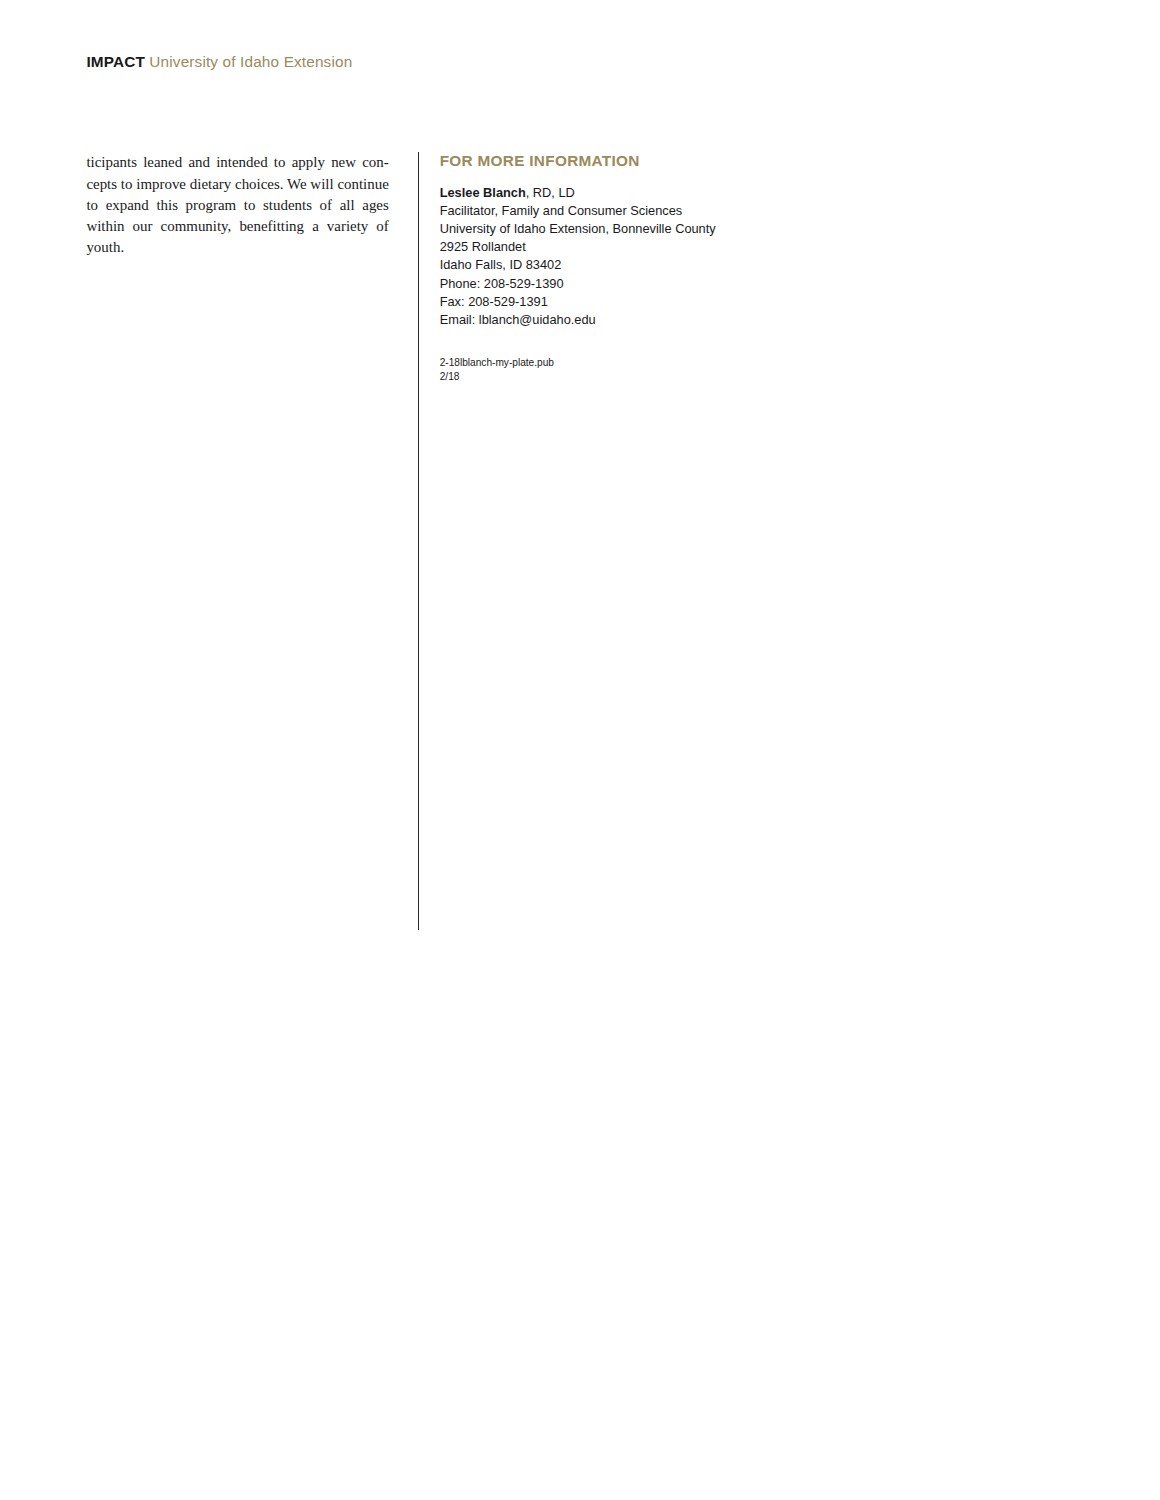IMPACT University of Idaho Extension
ticipants leaned and intended to apply new concepts to improve dietary choices. We will continue to expand this program to students of all ages within our community, benefitting a variety of youth.
FOR MORE INFORMATION
Leslee Blanch, RD, LD
Facilitator, Family and Consumer Sciences
University of Idaho Extension, Bonneville County
2925 Rollandet
Idaho Falls, ID 83402
Phone: 208-529-1390
Fax: 208-529-1391
Email: lblanch@uidaho.edu
2-18lblanch-my-plate.pub
2/18